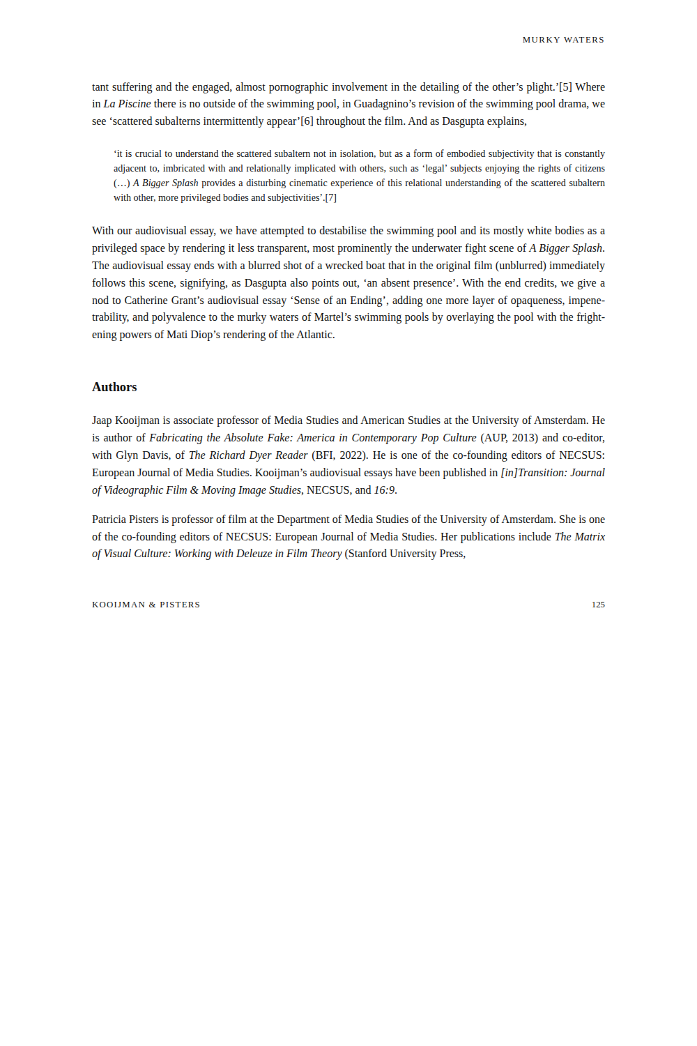Murky Waters
tant suffering and the engaged, almost pornographic involvement in the detailing of the other’s plight.’[5] Where in La Piscine there is no outside of the swimming pool, in Guadagnino’s revision of the swimming pool drama, we see ‘scattered subalterns intermittently appear’[6] throughout the film. And as Dasgupta explains,
‘it is crucial to understand the scattered subaltern not in isolation, but as a form of embodied subjectivity that is constantly adjacent to, imbricated with and relationally implicated with others, such as ‘legal’ subjects enjoying the rights of citizens (…) A Bigger Splash provides a disturbing cinematic experience of this relational understanding of the scattered subaltern with other, more privileged bodies and subjectivities’.[7]
With our audiovisual essay, we have attempted to destabilise the swimming pool and its mostly white bodies as a privileged space by rendering it less transparent, most prominently the underwater fight scene of A Bigger Splash. The audiovisual essay ends with a blurred shot of a wrecked boat that in the original film (unblurred) immediately follows this scene, signifying, as Dasgupta also points out, ‘an absent presence’. With the end credits, we give a nod to Catherine Grant’s audiovisual essay ‘Sense of an Ending’, adding one more layer of opaqueness, impenetrability, and polyvalence to the murky waters of Martel’s swimming pools by overlaying the pool with the frightening powers of Mati Diop’s rendering of the Atlantic.
Authors
Jaap Kooijman is associate professor of Media Studies and American Studies at the University of Amsterdam. He is author of Fabricating the Absolute Fake: America in Contemporary Pop Culture (AUP, 2013) and co-editor, with Glyn Davis, of The Richard Dyer Reader (BFI, 2022). He is one of the co-founding editors of NECSUS: European Journal of Media Studies. Kooijman’s audiovisual essays have been published in [in]Transition: Journal of Videographic Film & Moving Image Studies, NECSUS, and 16:9.
Patricia Pisters is professor of film at the Department of Media Studies of the University of Amsterdam. She is one of the co-founding editors of NECSUS: European Journal of Media Studies. Her publications include The Matrix of Visual Culture: Working with Deleuze in Film Theory (Stanford University Press,
Kooijman & Pisters 125